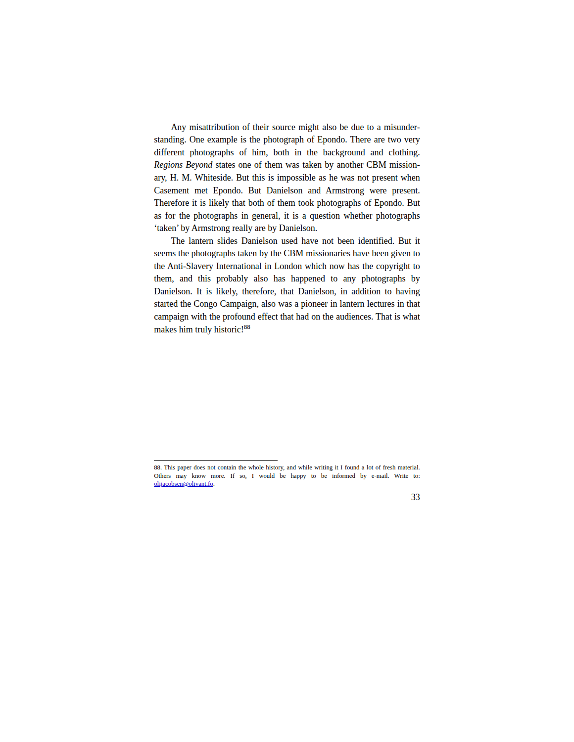Any misattribution of their source might also be due to a misunderstanding. One example is the photograph of Epondo. There are two very different photographs of him, both in the background and clothing. Regions Beyond states one of them was taken by another CBM missionary, H. M. Whiteside. But this is impossible as he was not present when Casement met Epondo. But Danielson and Armstrong were present. Therefore it is likely that both of them took photographs of Epondo. But as for the photographs in general, it is a question whether photographs ‘taken’ by Armstrong really are by Danielson.
The lantern slides Danielson used have not been identified. But it seems the photographs taken by the CBM missionaries have been given to the Anti-Slavery International in London which now has the copyright to them, and this probably also has happened to any photographs by Danielson. It is likely, therefore, that Danielson, in addition to having started the Congo Campaign, also was a pioneer in lantern lectures in that campaign with the profound effect that had on the audiences. That is what makes him truly historic!88
88. This paper does not contain the whole history, and while writing it I found a lot of fresh material. Others may know more. If so, I would be happy to be informed by e-mail. Write to: olijacobsen@olivant.fo.
33